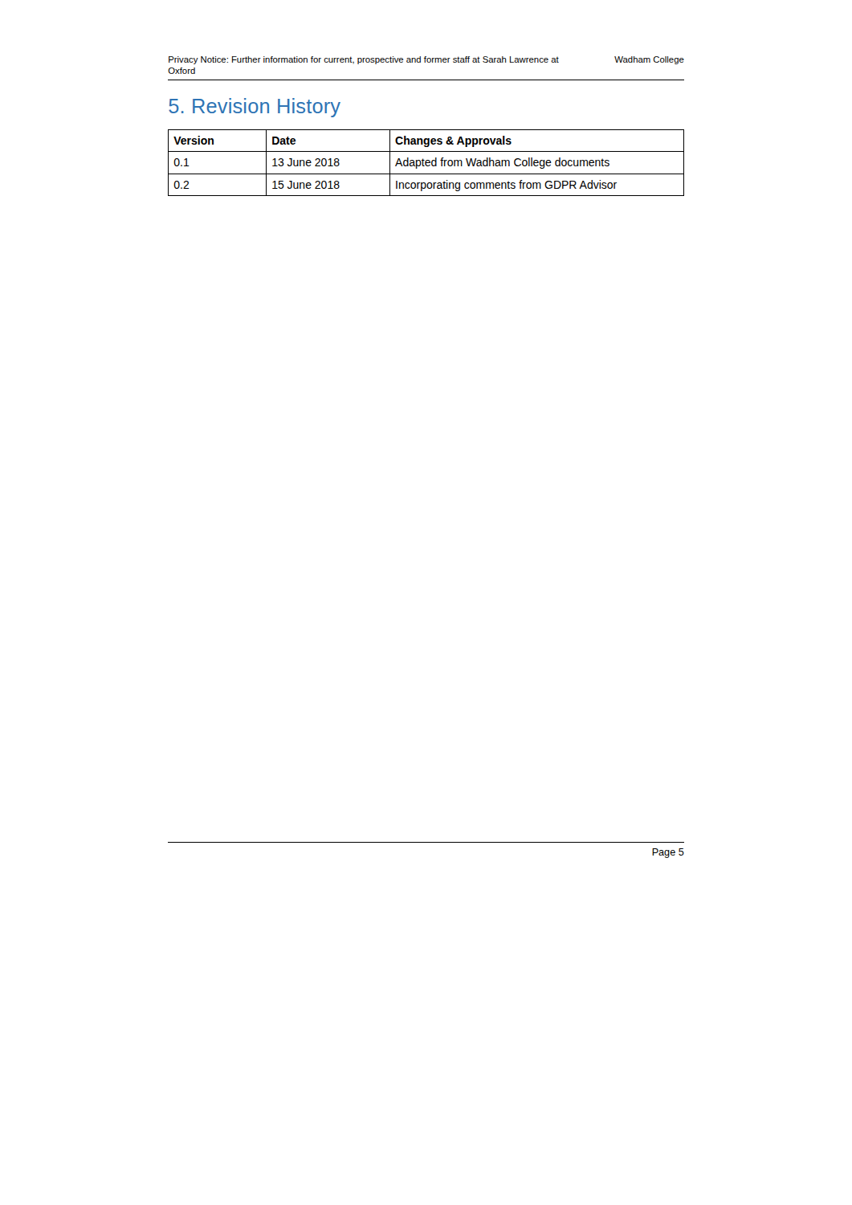Privacy Notice: Further information for current, prospective and former staff at Sarah Lawrence at Oxford
Wadham College
5. Revision History
| Version | Date | Changes & Approvals |
| --- | --- | --- |
| 0.1 | 13 June 2018 | Adapted from Wadham College documents |
| 0.2 | 15 June 2018 | Incorporating comments from GDPR Advisor |
Page 5